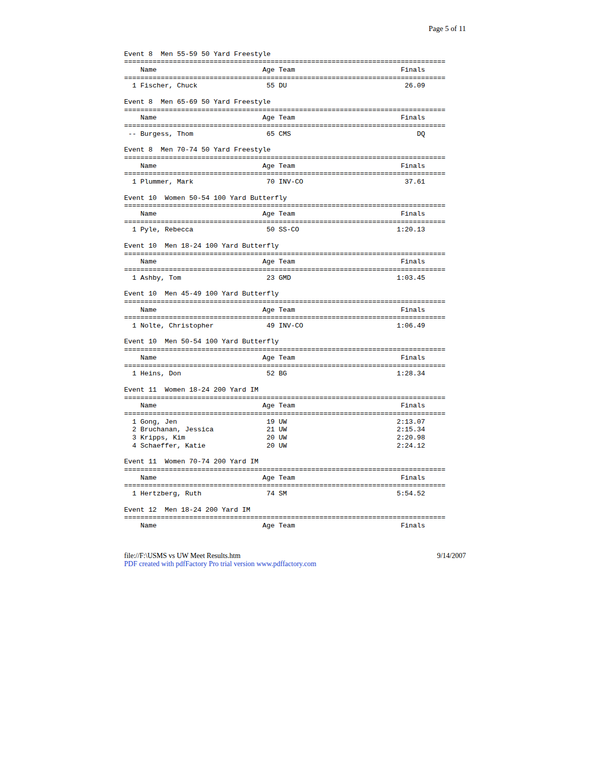Page 5 of 11
Event 8  Men 55-59 50 Yard Freestyle
===============================================================================
    Name                          Age Team                          Finals
===============================================================================
  1 Fischer, Chuck                 55 DU                             26.09

Event 8  Men 65-69 50 Yard Freestyle
===============================================================================
    Name                          Age Team                          Finals
===============================================================================
 -- Burgess, Thom                  65 CMS                               DQ

Event 8  Men 70-74 50 Yard Freestyle
===============================================================================
    Name                          Age Team                          Finals
===============================================================================
  1 Plummer, Mark                  70 INV-CO                         37.61

Event 10  Women 50-54 100 Yard Butterfly
===============================================================================
    Name                          Age Team                          Finals
===============================================================================
  1 Pyle, Rebecca                  50 SS-CO                        1:20.13

Event 10  Men 18-24 100 Yard Butterfly
===============================================================================
    Name                          Age Team                          Finals
===============================================================================
  1 Ashby, Tom                     23 GMD                          1:03.45

Event 10  Men 45-49 100 Yard Butterfly
===============================================================================
    Name                          Age Team                          Finals
===============================================================================
  1 Nolte, Christopher             49 INV-CO                       1:06.49

Event 10  Men 50-54 100 Yard Butterfly
===============================================================================
    Name                          Age Team                          Finals
===============================================================================
  1 Heins, Don                     52 BG                           1:28.34

Event 11  Women 18-24 200 Yard IM
===============================================================================
    Name                          Age Team                          Finals
===============================================================================
  1 Gong, Jen                      19 UW                           2:13.07
  2 Bruchanan, Jessica             21 UW                           2:15.34
  3 Kripps, Kim                    20 UW                           2:20.98
  4 Schaeffer, Katie               20 UW                           2:24.12

Event 11  Women 70-74 200 Yard IM
===============================================================================
    Name                          Age Team                          Finals
===============================================================================
  1 Hertzberg, Ruth                74 SM                           5:54.52

Event 12  Men 18-24 200 Yard IM
===============================================================================
    Name                          Age Team                          Finals
file://F:\USMS vs UW Meet Results.htm 9/14/2007 PDF created with pdfFactory Pro trial version www.pdffactory.com